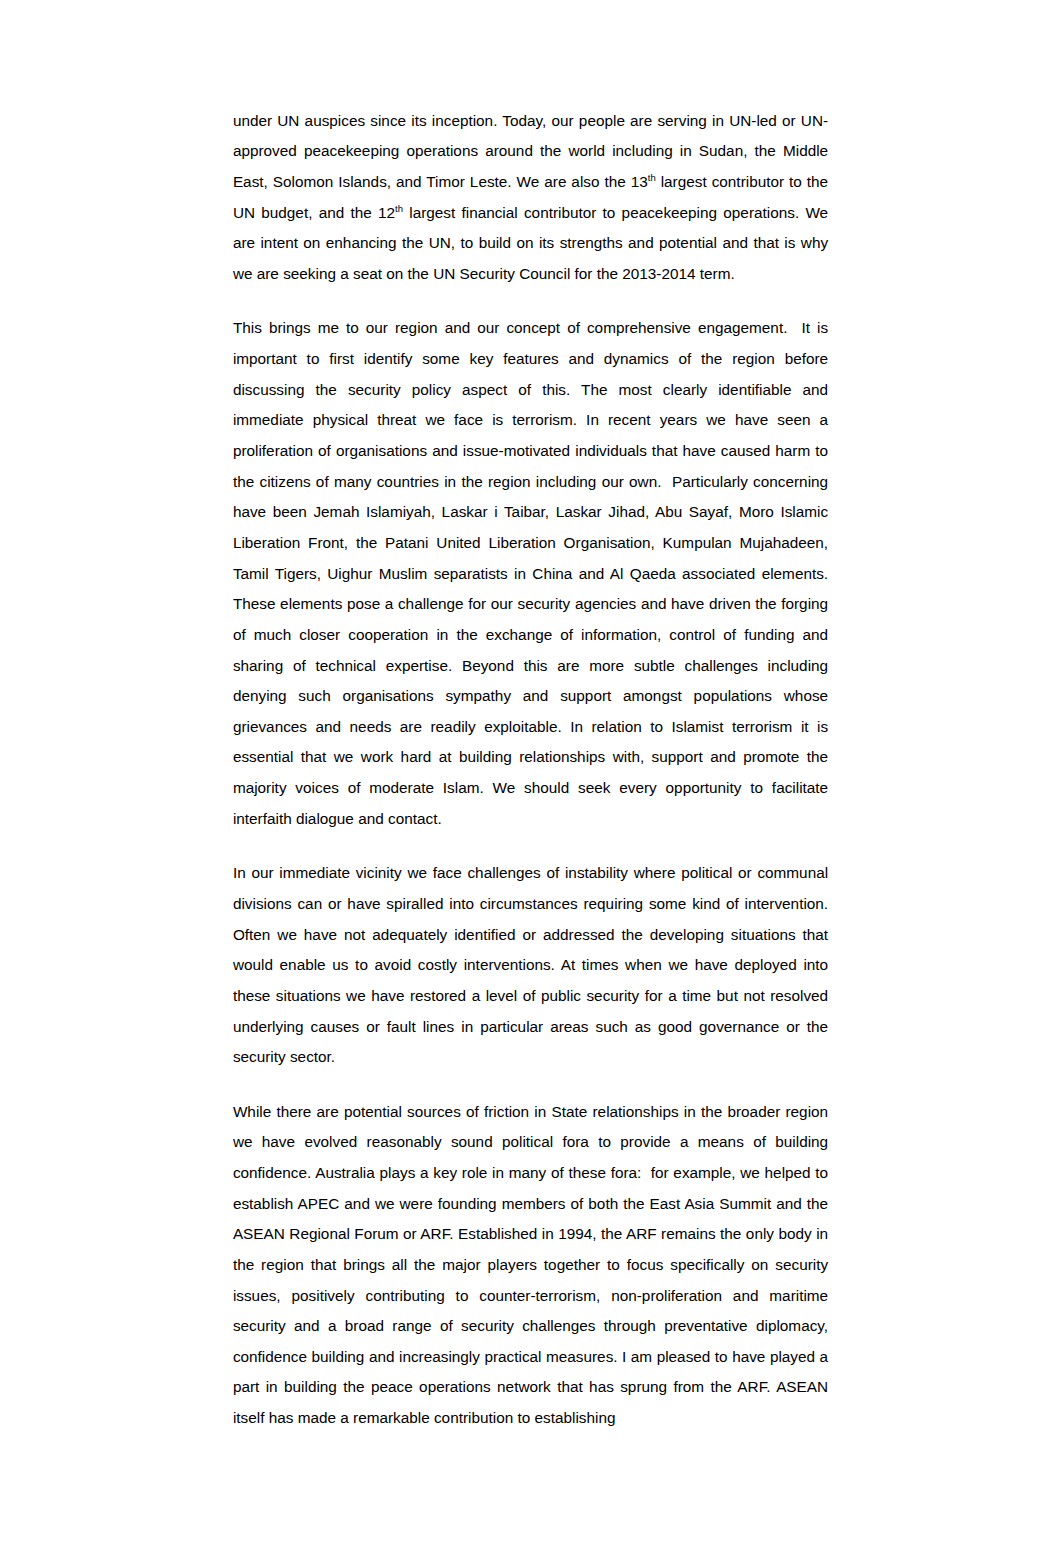under UN auspices since its inception. Today, our people are serving in UN-led or UN-approved peacekeeping operations around the world including in Sudan, the Middle East, Solomon Islands, and Timor Leste. We are also the 13th largest contributor to the UN budget, and the 12th largest financial contributor to peacekeeping operations. We are intent on enhancing the UN, to build on its strengths and potential and that is why we are seeking a seat on the UN Security Council for the 2013-2014 term.
This brings me to our region and our concept of comprehensive engagement. It is important to first identify some key features and dynamics of the region before discussing the security policy aspect of this. The most clearly identifiable and immediate physical threat we face is terrorism. In recent years we have seen a proliferation of organisations and issue-motivated individuals that have caused harm to the citizens of many countries in the region including our own. Particularly concerning have been Jemah Islamiyah, Laskar i Taibar, Laskar Jihad, Abu Sayaf, Moro Islamic Liberation Front, the Patani United Liberation Organisation, Kumpulan Mujahadeen, Tamil Tigers, Uighur Muslim separatists in China and Al Qaeda associated elements. These elements pose a challenge for our security agencies and have driven the forging of much closer cooperation in the exchange of information, control of funding and sharing of technical expertise. Beyond this are more subtle challenges including denying such organisations sympathy and support amongst populations whose grievances and needs are readily exploitable. In relation to Islamist terrorism it is essential that we work hard at building relationships with, support and promote the majority voices of moderate Islam. We should seek every opportunity to facilitate interfaith dialogue and contact.
In our immediate vicinity we face challenges of instability where political or communal divisions can or have spiralled into circumstances requiring some kind of intervention. Often we have not adequately identified or addressed the developing situations that would enable us to avoid costly interventions. At times when we have deployed into these situations we have restored a level of public security for a time but not resolved underlying causes or fault lines in particular areas such as good governance or the security sector.
While there are potential sources of friction in State relationships in the broader region we have evolved reasonably sound political fora to provide a means of building confidence. Australia plays a key role in many of these fora: for example, we helped to establish APEC and we were founding members of both the East Asia Summit and the ASEAN Regional Forum or ARF. Established in 1994, the ARF remains the only body in the region that brings all the major players together to focus specifically on security issues, positively contributing to counter-terrorism, non-proliferation and maritime security and a broad range of security challenges through preventative diplomacy, confidence building and increasingly practical measures. I am pleased to have played a part in building the peace operations network that has sprung from the ARF. ASEAN itself has made a remarkable contribution to establishing